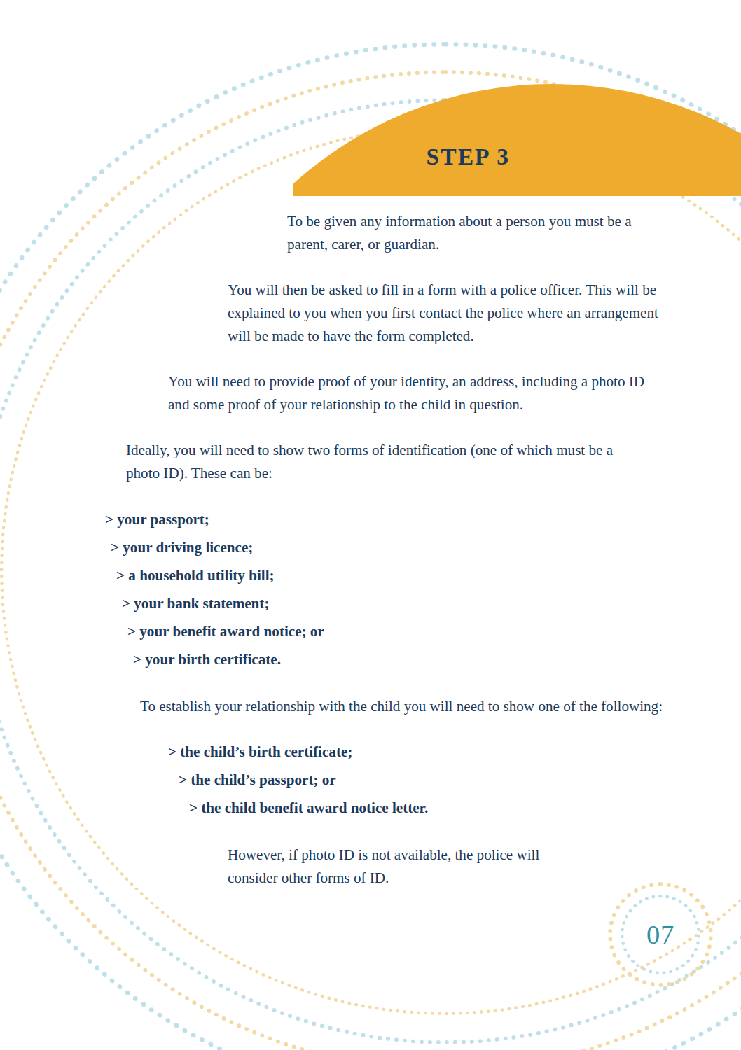STEP 3
To be given any information about a person you must be a parent, carer, or guardian.
You will then be asked to fill in a form with a police officer. This will be explained to you when you first contact the police where an arrangement will be made to have the form completed.
You will need to provide proof of your identity, an address, including a photo ID and some proof of your relationship to the child in question.
Ideally, you will need to show two forms of identification (one of which must be a photo ID). These can be:
> your passport;
> your driving licence;
> a household utility bill;
> your bank statement;
> your benefit award notice; or
> your birth certificate.
To establish your relationship with the child you will need to show one of the following:
> the child’s birth certificate;
> the child’s passport; or
> the child benefit award notice letter.
However, if photo ID is not available, the police will consider other forms of ID.
07